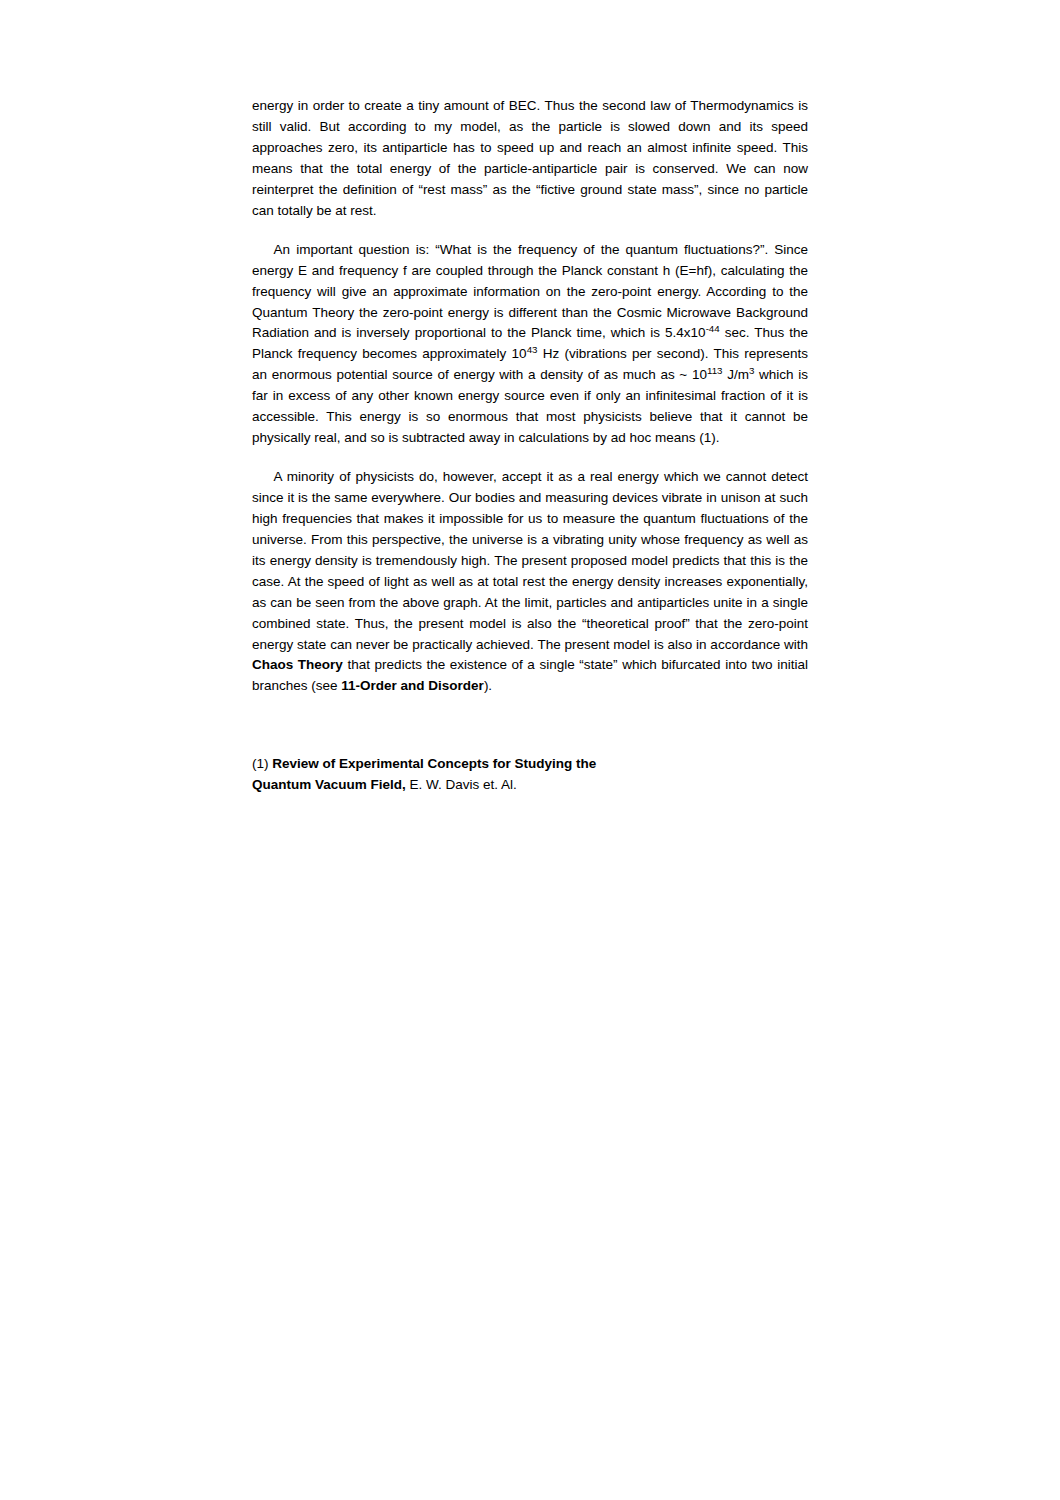energy in order to create a tiny amount of BEC. Thus the second law of Thermodynamics is still valid. But according to my model, as the particle is slowed down and its speed approaches zero, its antiparticle has to speed up and reach an almost infinite speed. This means that the total energy of the particle-antiparticle pair is conserved. We can now reinterpret the definition of “rest mass” as the “fictive ground state mass”, since no particle can totally be at rest.
An important question is: “What is the frequency of the quantum fluctuations?”. Since energy E and frequency f are coupled through the Planck constant h (E=hf), calculating the frequency will give an approximate information on the zero-point energy. According to the Quantum Theory the zero-point energy is different than the Cosmic Microwave Background Radiation and is inversely proportional to the Planck time, which is 5.4x10-44 sec. Thus the Planck frequency becomes approximately 1043 Hz (vibrations per second). This represents an enormous potential source of energy with a density of as much as ~ 10113 J/m3 which is far in excess of any other known energy source even if only an infinitesimal fraction of it is accessible. This energy is so enormous that most physicists believe that it cannot be physically real, and so is subtracted away in calculations by ad hoc means (1).
A minority of physicists do, however, accept it as a real energy which we cannot detect since it is the same everywhere. Our bodies and measuring devices vibrate in unison at such high frequencies that makes it impossible for us to measure the quantum fluctuations of the universe. From this perspective, the universe is a vibrating unity whose frequency as well as its energy density is tremendously high. The present proposed model predicts that this is the case. At the speed of light as well as at total rest the energy density increases exponentially, as can be seen from the above graph. At the limit, particles and antiparticles unite in a single combined state. Thus, the present model is also the “theoretical proof” that the zero-point energy state can never be practically achieved. The present model is also in accordance with Chaos Theory that predicts the existence of a single “state” which bifurcated into two initial branches (see 11-Order and Disorder).
(1) Review of Experimental Concepts for Studying the
Quantum Vacuum Field, E. W. Davis et. Al.